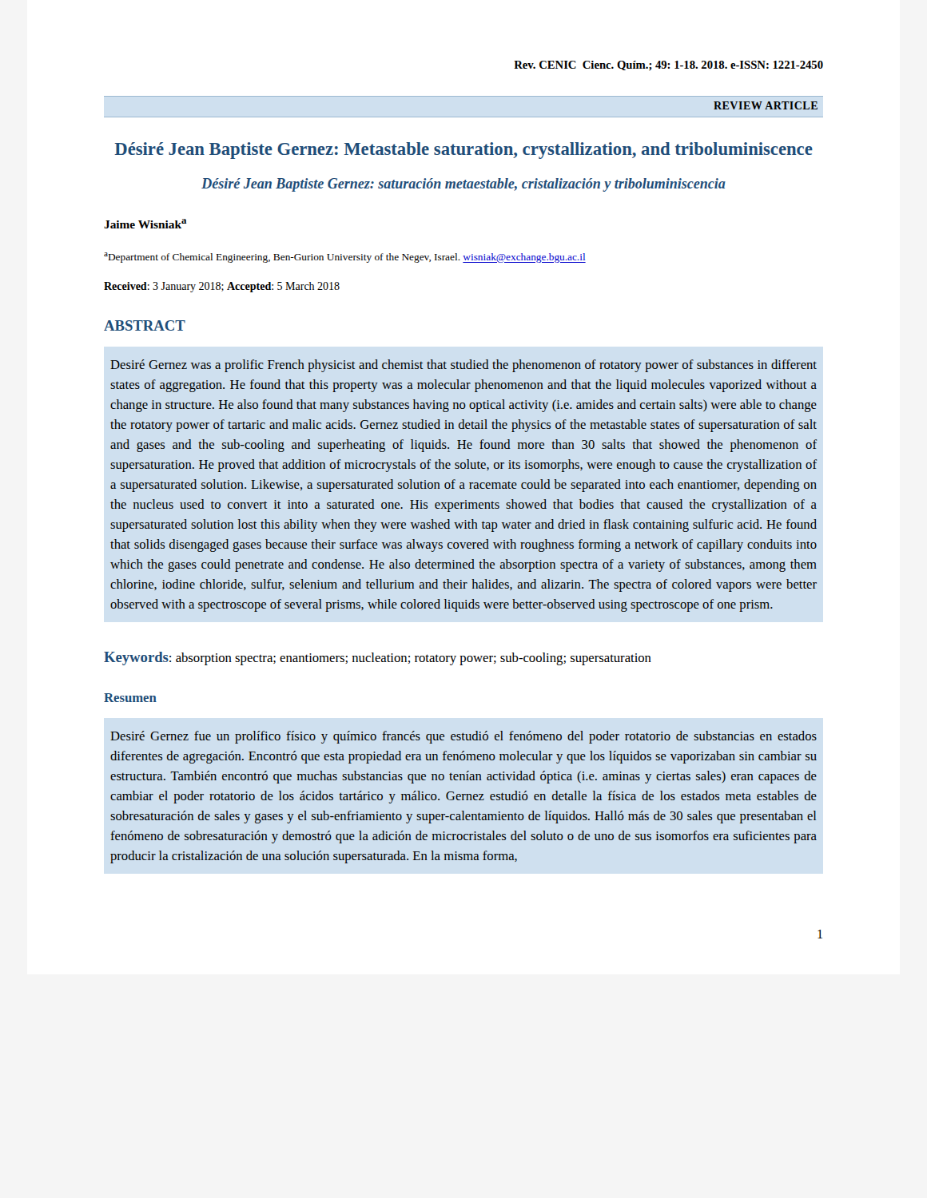Rev. CENIC Cienc. Quím.; 49: 1-18. 2018. e-ISSN: 1221-2450
REVIEW ARTICLE
Désiré Jean Baptiste Gernez: Metastable saturation, crystallization, and triboluminiscence
Désiré Jean Baptiste Gernez: saturación metaestable, cristalización y triboluminiscencia
Jaime Wisniaka
aDepartment of Chemical Engineering, Ben-Gurion University of the Negev, Israel. wisniak@exchange.bgu.ac.il
Received: 3 January 2018; Accepted: 5 March 2018
ABSTRACT
Desiré Gernez was a prolific French physicist and chemist that studied the phenomenon of rotatory power of substances in different states of aggregation. He found that this property was a molecular phenomenon and that the liquid molecules vaporized without a change in structure. He also found that many substances having no optical activity (i.e. amides and certain salts) were able to change the rotatory power of tartaric and malic acids. Gernez studied in detail the physics of the metastable states of supersaturation of salt and gases and the sub-cooling and superheating of liquids. He found more than 30 salts that showed the phenomenon of supersaturation. He proved that addition of microcrystals of the solute, or its isomorphs, were enough to cause the crystallization of a supersaturated solution. Likewise, a supersaturated solution of a racemate could be separated into each enantiomer, depending on the nucleus used to convert it into a saturated one. His experiments showed that bodies that caused the crystallization of a supersaturated solution lost this ability when they were washed with tap water and dried in flask containing sulfuric acid. He found that solids disengaged gases because their surface was always covered with roughness forming a network of capillary conduits into which the gases could penetrate and condense. He also determined the absorption spectra of a variety of substances, among them chlorine, iodine chloride, sulfur, selenium and tellurium and their halides, and alizarin. The spectra of colored vapors were better observed with a spectroscope of several prisms, while colored liquids were better-observed using spectroscope of one prism.
Keywords: absorption spectra; enantiomers; nucleation; rotatory power; sub-cooling; supersaturation
Resumen
Desiré Gernez fue un prolífico físico y químico francés que estudió el fenómeno del poder rotatorio de substancias en estados diferentes de agregación. Encontró que esta propiedad era un fenómeno molecular y que los líquidos se vaporizaban sin cambiar su estructura. También encontró que muchas substancias que no tenían actividad óptica (i.e. aminas y ciertas sales) eran capaces de cambiar el poder rotatorio de los ácidos tartárico y málico. Gernez estudió en detalle la física de los estados meta estables de sobresaturación de sales y gases y el sub-enfriamiento y super-calentamiento de líquidos. Halló más de 30 sales que presentaban el fenómeno de sobresaturación y demostró que la adición de microcristales del soluto o de uno de sus isomorfos era suficientes para producir la cristalización de una solución supersaturada. En la misma forma,
1